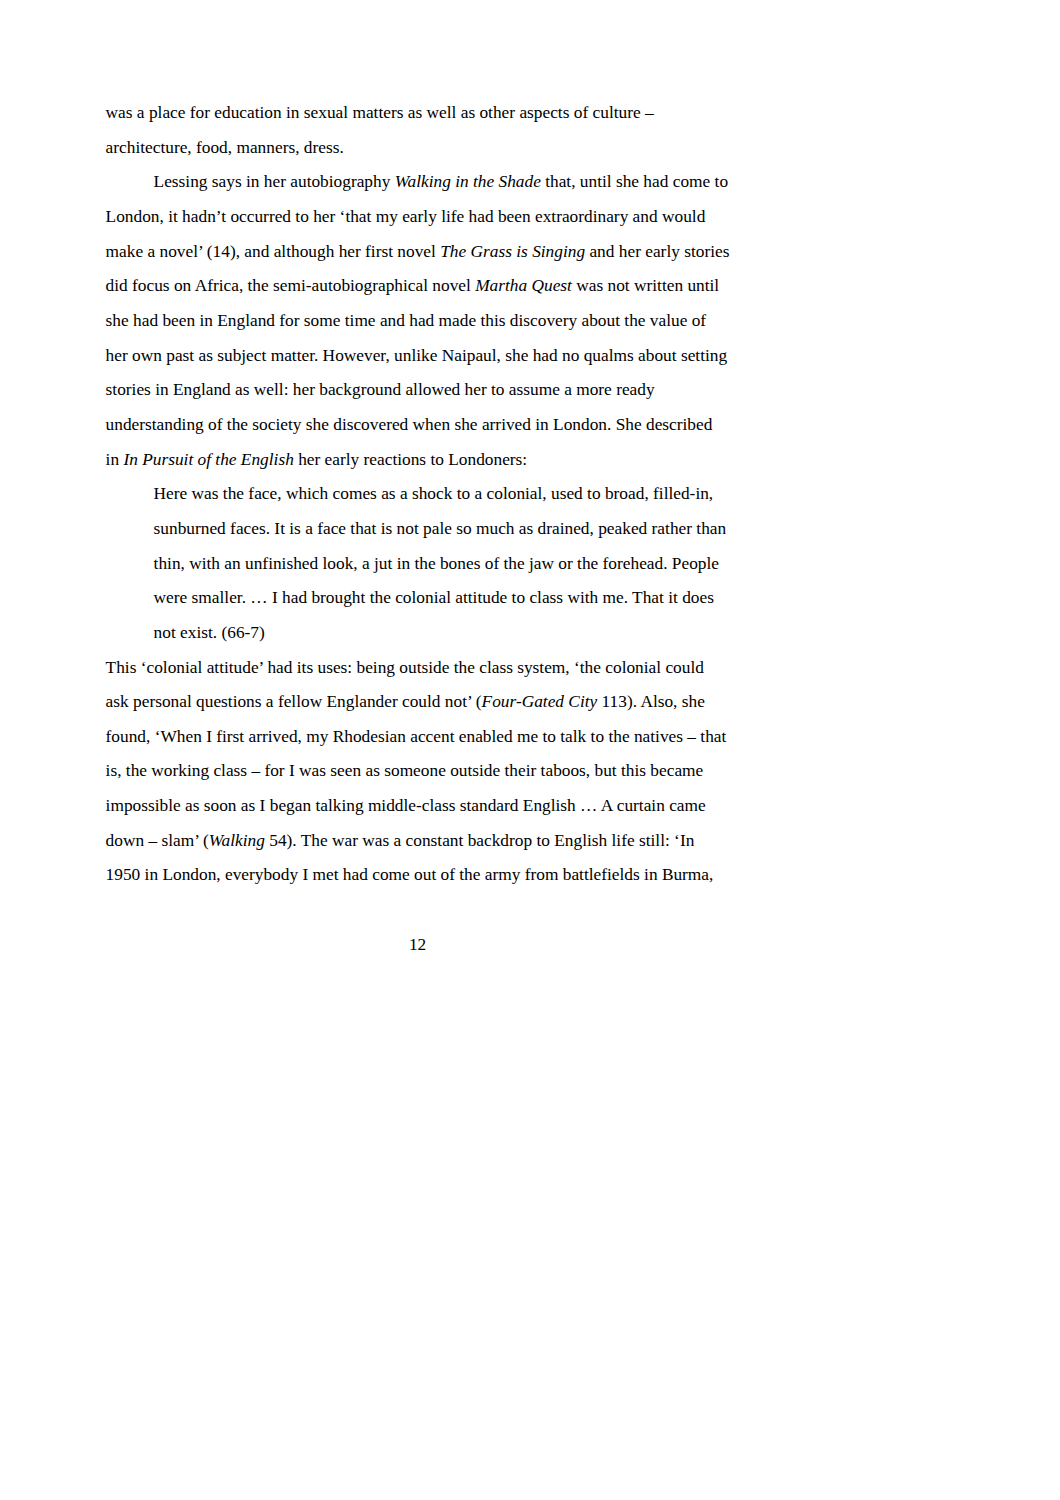was a place for education in sexual matters as well as other aspects of culture – architecture, food, manners, dress.
Lessing says in her autobiography Walking in the Shade that, until she had come to London, it hadn’t occurred to her ‘that my early life had been extraordinary and would make a novel’ (14), and although her first novel The Grass is Singing and her early stories did focus on Africa, the semi-autobiographical novel Martha Quest was not written until she had been in England for some time and had made this discovery about the value of her own past as subject matter. However, unlike Naipaul, she had no qualms about setting stories in England as well: her background allowed her to assume a more ready understanding of the society she discovered when she arrived in London. She described in In Pursuit of the English her early reactions to Londoners:
Here was the face, which comes as a shock to a colonial, used to broad, filled-in, sunburned faces. It is a face that is not pale so much as drained, peaked rather than thin, with an unfinished look, a jut in the bones of the jaw or the forehead. People were smaller. … I had brought the colonial attitude to class with me. That it does not exist. (66-7)
This ‘colonial attitude’ had its uses: being outside the class system, ‘the colonial could ask personal questions a fellow Englander could not’ (Four-Gated City 113). Also, she found, ‘When I first arrived, my Rhodesian accent enabled me to talk to the natives – that is, the working class – for I was seen as someone outside their taboos, but this became impossible as soon as I began talking middle-class standard English … A curtain came down – slam’ (Walking 54). The war was a constant backdrop to English life still: ‘In 1950 in London, everybody I met had come out of the army from battlefields in Burma,
12